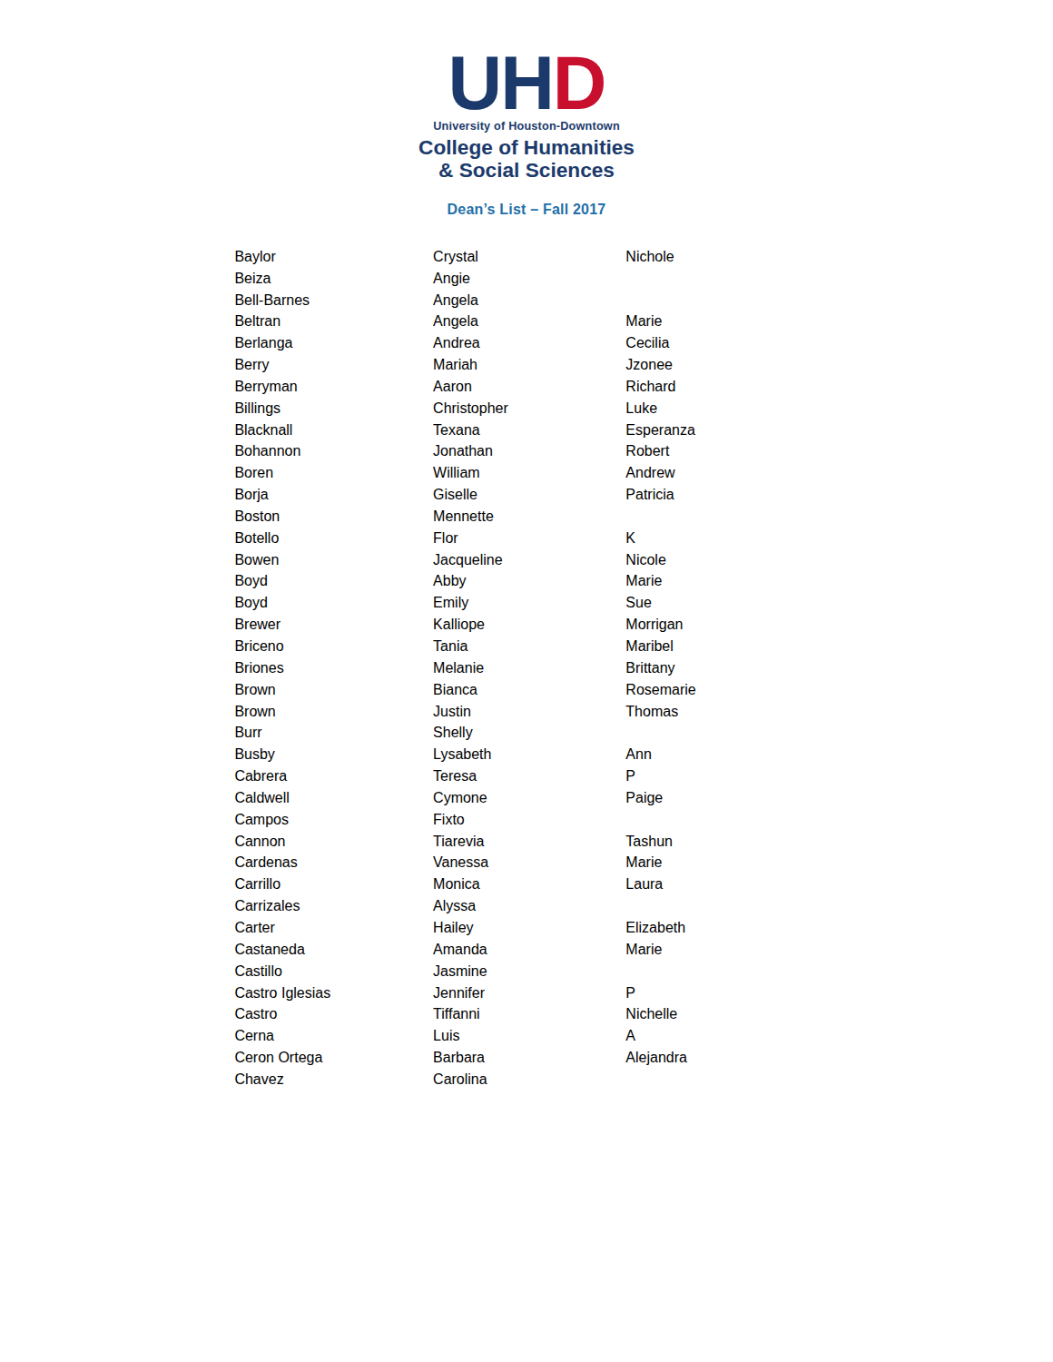UHD
University of Houston-Downtown
College of Humanities
& Social Sciences
Dean’s List – Fall 2017
| Baylor | Crystal | Nichole |
| Beiza | Angie | |
| Bell-Barnes | Angela | |
| Beltran | Angela | Marie |
| Berlanga | Andrea | Cecilia |
| Berry | Mariah | Jzonee |
| Berryman | Aaron | Richard |
| Billings | Christopher | Luke |
| Blacknall | Texana | Esperanza |
| Bohannon | Jonathan | Robert |
| Boren | William | Andrew |
| Borja | Giselle | Patricia |
| Boston | Mennette | |
| Botello | Flor | K |
| Bowen | Jacqueline | Nicole |
| Boyd | Abby | Marie |
| Boyd | Emily | Sue |
| Brewer | Kalliope | Morrigan |
| Briceno | Tania | Maribel |
| Briones | Melanie | Brittany |
| Brown | Bianca | Rosemarie |
| Brown | Justin | Thomas |
| Burr | Shelly | |
| Busby | Lysabeth | Ann |
| Cabrera | Teresa | P |
| Caldwell | Cymone | Paige |
| Campos | Fixto | |
| Cannon | Tiarevia | Tashun |
| Cardenas | Vanessa | Marie |
| Carrillo | Monica | Laura |
| Carrizales | Alyssa | |
| Carter | Hailey | Elizabeth |
| Castaneda | Amanda | Marie |
| Castillo | Jasmine | |
| Castro Iglesias | Jennifer | P |
| Castro | Tiffanni | Nichelle |
| Cerna | Luis | A |
| Ceron Ortega | Barbara | Alejandra |
| Chavez | Carolina | |